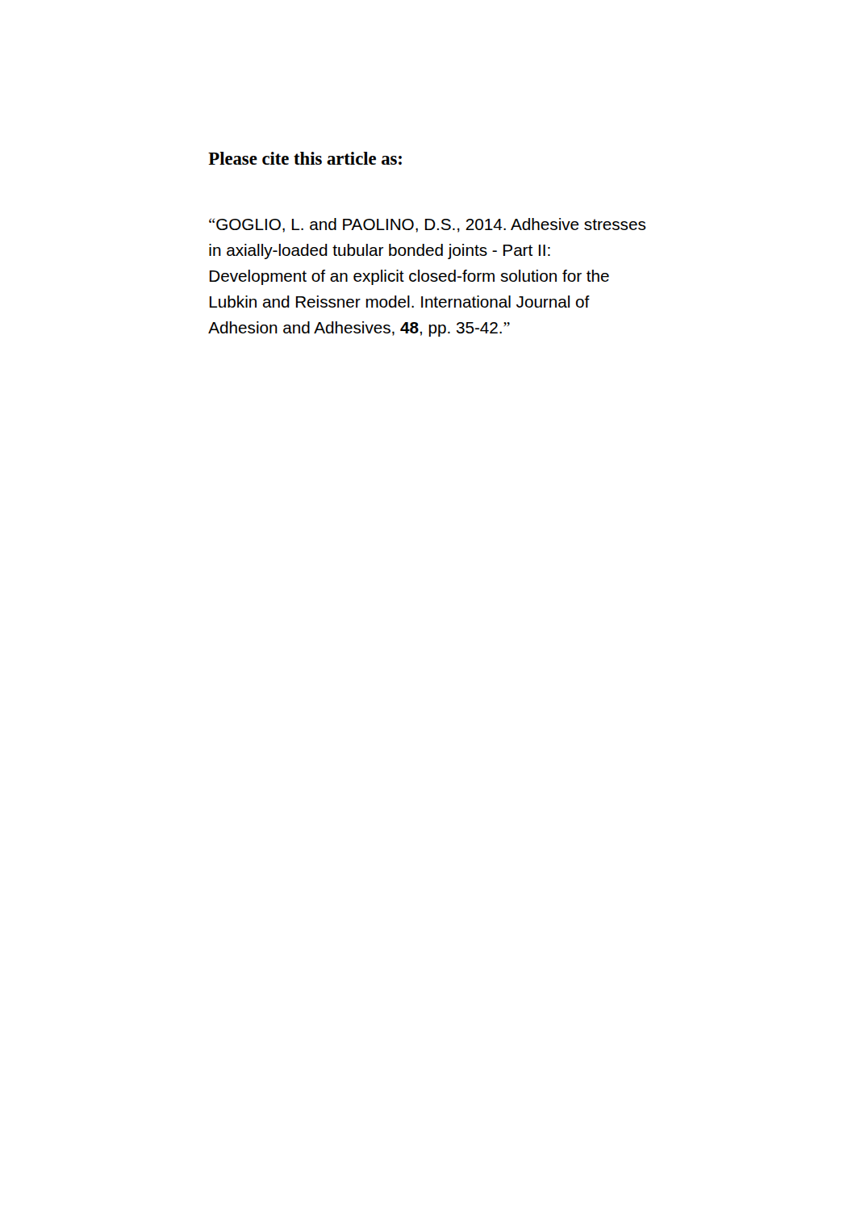Please cite this article as:
“GOGLIO, L. and PAOLINO, D.S., 2014. Adhesive stresses in axially-loaded tubular bonded joints - Part II: Development of an explicit closed-form solution for the Lubkin and Reissner model. International Journal of Adhesion and Adhesives, 48, pp. 35-42.”